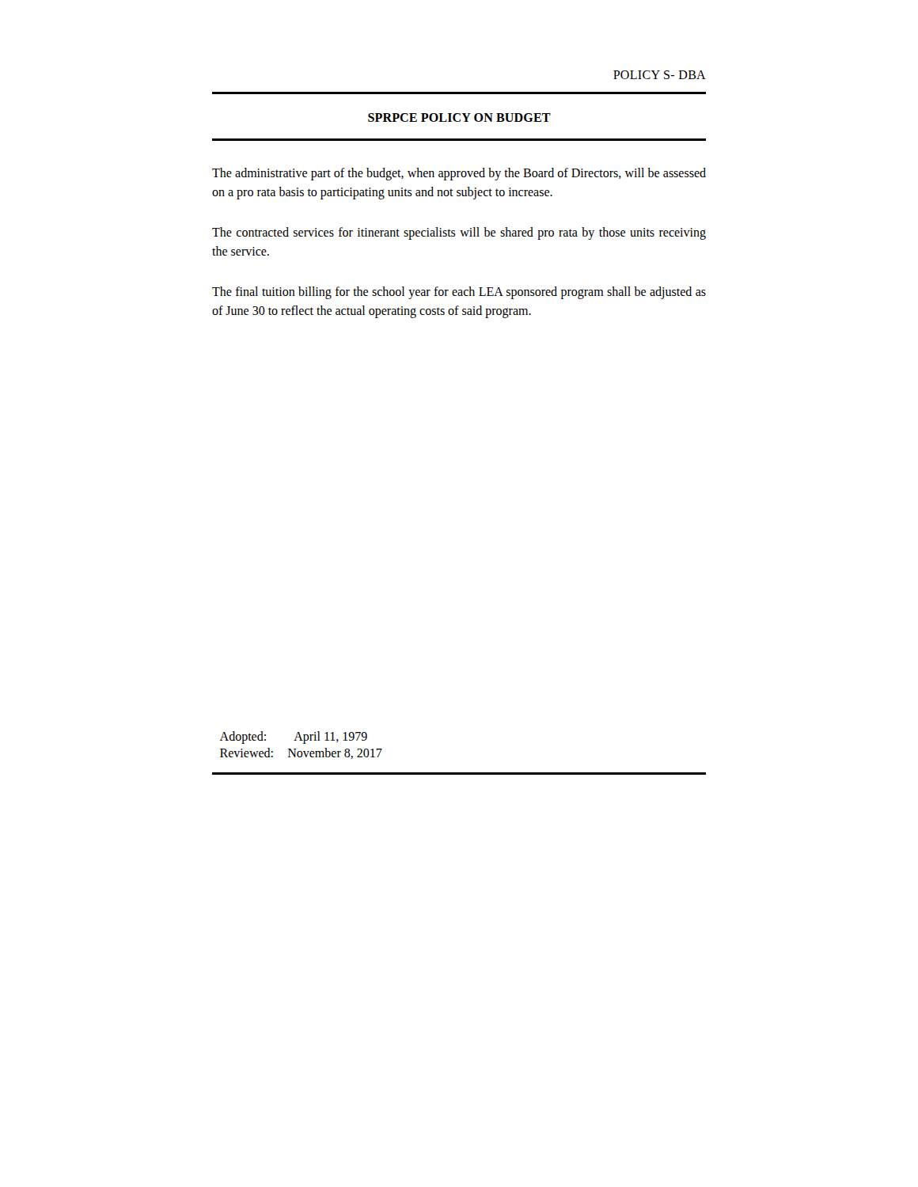POLICY S- DBA
SPRPCE POLICY ON BUDGET
The administrative part of the budget, when approved by the Board of Directors, will be assessed on a pro rata basis to participating units and not subject to increase.
The contracted services for itinerant specialists will be shared pro rata by those units receiving the service.
The final tuition billing for the school year for each LEA sponsored program shall be adjusted as of June 30 to reflect the actual operating costs of said program.
Adopted: April 11, 1979
Reviewed: November 8, 2017